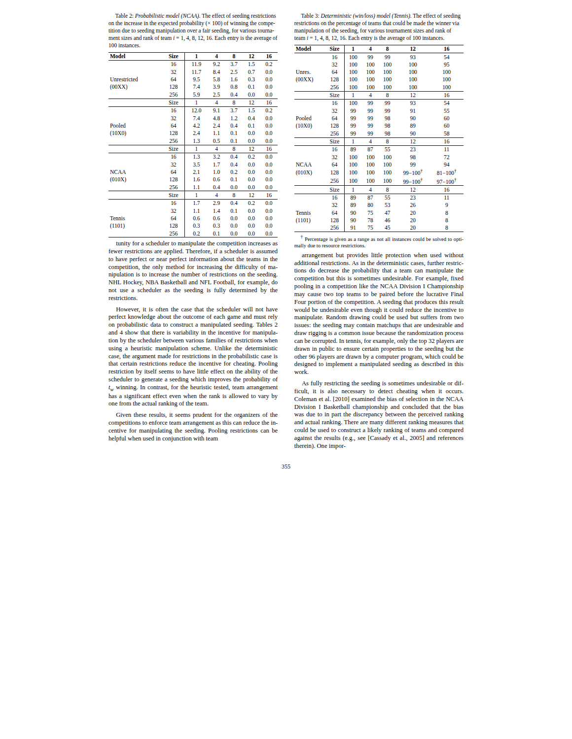Table 2: Probabilistic model (NCAA). The effect of seeding restrictions on the increase in the expected probability (× 100) of winning the competition due to seeding manipulation over a fair seeding, for various tournament sizes and rank of team i = 1, 4, 8, 12, 16. Each entry is the average of 100 instances.
| Model | Size | 1 | 4 | 8 | 12 | 16 |
| --- | --- | --- | --- | --- | --- | --- |
| | 16 | 11.9 | 9.2 | 3.7 | 1.5 | 0.2 |
| | 32 | 11.7 | 8.4 | 2.5 | 0.7 | 0.0 |
| Unrestricted | 64 | 9.5 | 5.8 | 1.6 | 0.3 | 0.0 |
| (00XX) | 128 | 7.4 | 3.9 | 0.8 | 0.1 | 0.0 |
| | 256 | 5.9 | 2.5 | 0.4 | 0.0 | 0.0 |
| | Size | 1 | 4 | 8 | 12 | 16 |
| | 16 | 12.0 | 9.1 | 3.7 | 1.5 | 0.2 |
| | 32 | 7.4 | 4.8 | 1.2 | 0.4 | 0.0 |
| Pooled | 64 | 4.2 | 2.4 | 0.4 | 0.1 | 0.0 |
| (10X0) | 128 | 2.4 | 1.1 | 0.1 | 0.0 | 0.0 |
| | 256 | 1.3 | 0.5 | 0.1 | 0.0 | 0.0 |
| | Size | 1 | 4 | 8 | 12 | 16 |
| | 16 | 1.3 | 3.2 | 0.4 | 0.2 | 0.0 |
| | 32 | 3.5 | 1.7 | 0.4 | 0.0 | 0.0 |
| NCAA | 64 | 2.1 | 1.0 | 0.2 | 0.0 | 0.0 |
| (010X) | 128 | 1.6 | 0.6 | 0.1 | 0.0 | 0.0 |
| | 256 | 1.1 | 0.4 | 0.0 | 0.0 | 0.0 |
| | Size | 1 | 4 | 8 | 12 | 16 |
| | 16 | 1.7 | 2.9 | 0.4 | 0.2 | 0.0 |
| | 32 | 1.1 | 1.4 | 0.1 | 0.0 | 0.0 |
| Tennis | 64 | 0.6 | 0.6 | 0.0 | 0.0 | 0.0 |
| (1101) | 128 | 0.3 | 0.3 | 0.0 | 0.0 | 0.0 |
| | 256 | 0.2 | 0.1 | 0.0 | 0.0 | 0.0 |
tunity for a scheduler to manipulate the competition increases as fewer restrictions are applied. Therefore, if a scheduler is assumed to have perfect or near perfect information about the teams in the competition, the only method for increasing the difficulty of manipulation is to increase the number of restrictions on the seeding. NHL Hockey, NBA Basketball and NFL Football, for example, do not use a scheduler as the seeding is fully determined by the restrictions.
However, it is often the case that the scheduler will not have perfect knowledge about the outcome of each game and must rely on probabilistic data to construct a manipulated seeding. Tables 2 and 4 show that there is variability in the incentive for manipulation by the scheduler between various families of restrictions when using a heuristic manipulation scheme. Unlike the deterministic case, the argument made for restrictions in the probabilistic case is that certain restrictions reduce the incentive for cheating. Pooling restriction by itself seems to have little effect on the ability of the scheduler to generate a seeding which improves the probability of tw winning. In contrast, for the heuristic tested, team arrangement has a significant effect even when the rank is allowed to vary by one from the actual ranking of the team.
Given these results, it seems prudent for the organizers of the competitions to enforce team arrangement as this can reduce the incentive for manipulating the seeding. Pooling restrictions can be helpful when used in conjunction with team
Table 3: Deterministic (win/loss) model (Tennis). The effect of seeding restrictions on the percentage of teams that could be made the winner via manipulation of the seeding, for various tournament sizes and rank of team i = 1, 4, 8, 12, 16. Each entry is the average of 100 instances.
| Model | Size | 1 | 4 | 8 | 12 | 16 |
| --- | --- | --- | --- | --- | --- | --- |
| | 16 | 100 | 99 | 99 | 93 | 54 |
| | 32 | 100 | 100 | 100 | 100 | 95 |
| Unres. | 64 | 100 | 100 | 100 | 100 | 100 |
| (00XX) | 128 | 100 | 100 | 100 | 100 | 100 |
| | 256 | 100 | 100 | 100 | 100 | 100 |
| | Size | 1 | 4 | 8 | 12 | 16 |
| | 16 | 100 | 99 | 99 | 93 | 54 |
| | 32 | 99 | 99 | 99 | 91 | 55 |
| Pooled | 64 | 99 | 99 | 98 | 90 | 60 |
| (10X0) | 128 | 99 | 99 | 98 | 89 | 60 |
| | 256 | 99 | 99 | 98 | 90 | 58 |
| | Size | 1 | 4 | 8 | 12 | 16 |
| | 16 | 89 | 87 | 55 | 23 | 11 |
| | 32 | 100 | 100 | 100 | 98 | 72 |
| NCAA | 64 | 100 | 100 | 100 | 99 | 94 |
| (010X) | 128 | 100 | 100 | 100 | 99−100 † | 81−100 † |
| | 256 | 100 | 100 | 100 | 99−100 † | 97−100 † |
| | Size | 1 | 4 | 8 | 12 | 16 |
| | 16 | 89 | 87 | 55 | 23 | 11 |
| | 32 | 89 | 80 | 53 | 26 | 9 |
| Tennis | 64 | 90 | 75 | 47 | 20 | 8 |
| (1101) | 128 | 90 | 78 | 46 | 20 | 8 |
| | 256 | 91 | 75 | 45 | 20 | 8 |
† Percentage is given as a range as not all instances could be solved to optimally due to resource restrictions.
arrangement but provides little protection when used without additional restrictions. As in the deterministic cases, further restrictions do decrease the probability that a team can manipulate the competition but this is sometimes undesirable. For example, fixed pooling in a competition like the NCAA Division I Championship may cause two top teams to be paired before the lucrative Final Four portion of the competition. A seeding that produces this result would be undesirable even though it could reduce the incentive to manipulate. Random drawing could be used but suffers from two issues: the seeding may contain matchups that are undesirable and draw rigging is a common issue because the randomization process can be corrupted. In tennis, for example, only the top 32 players are drawn in public to ensure certain properties to the seeding but the other 96 players are drawn by a computer program, which could be designed to implement a manipulated seeding as described in this work.
As fully restricting the seeding is sometimes undesirable or difficult, it is also necessary to detect cheating when it occurs. Coleman et al. [2010] examined the bias of selection in the NCAA Division I Basketball championship and concluded that the bias was due to in part the discrepancy between the perceived ranking and actual ranking. There are many different ranking measures that could be used to construct a likely ranking of teams and compared against the results (e.g., see [Cassady et al., 2005] and references therein). One impor-
355